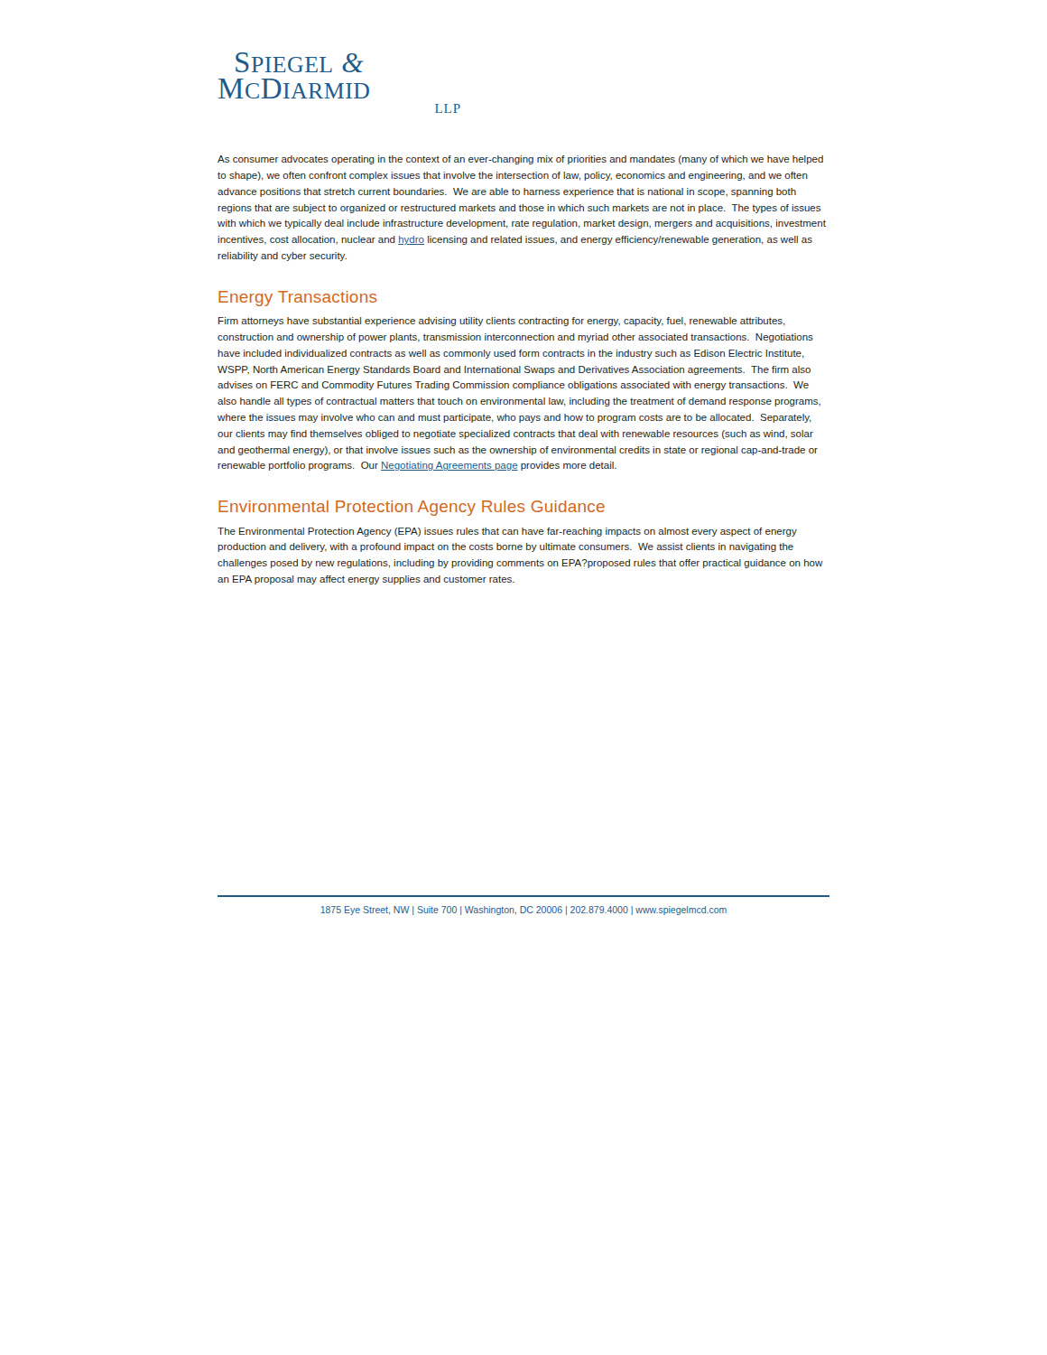SPIEGEL &
MCDIARMID
LLP
As consumer advocates operating in the context of an ever-changing mix of priorities and mandates (many of which we have helped to shape), we often confront complex issues that involve the intersection of law, policy, economics and engineering, and we often advance positions that stretch current boundaries. We are able to harness experience that is national in scope, spanning both regions that are subject to organized or restructured markets and those in which such markets are not in place. The types of issues with which we typically deal include infrastructure development, rate regulation, market design, mergers and acquisitions, investment incentives, cost allocation, nuclear and hydro licensing and related issues, and energy efficiency/renewable generation, as well as reliability and cyber security.
Energy Transactions
Firm attorneys have substantial experience advising utility clients contracting for energy, capacity, fuel, renewable attributes, construction and ownership of power plants, transmission interconnection and myriad other associated transactions. Negotiations have included individualized contracts as well as commonly used form contracts in the industry such as Edison Electric Institute, WSPP, North American Energy Standards Board and International Swaps and Derivatives Association agreements. The firm also advises on FERC and Commodity Futures Trading Commission compliance obligations associated with energy transactions. We also handle all types of contractual matters that touch on environmental law, including the treatment of demand response programs, where the issues may involve who can and must participate, who pays and how to program costs are to be allocated. Separately, our clients may find themselves obliged to negotiate specialized contracts that deal with renewable resources (such as wind, solar and geothermal energy), or that involve issues such as the ownership of environmental credits in state or regional cap-and-trade or renewable portfolio programs. Our Negotiating Agreements page provides more detail.
Environmental Protection Agency Rules Guidance
The Environmental Protection Agency (EPA) issues rules that can have far-reaching impacts on almost every aspect of energy production and delivery, with a profound impact on the costs borne by ultimate consumers. We assist clients in navigating the challenges posed by new regulations, including by providing comments on EPA?proposed rules that offer practical guidance on how an EPA proposal may affect energy supplies and customer rates.
1875 Eye Street, NW | Suite 700 | Washington, DC 20006 | 202.879.4000 | www.spiegelmcd.com